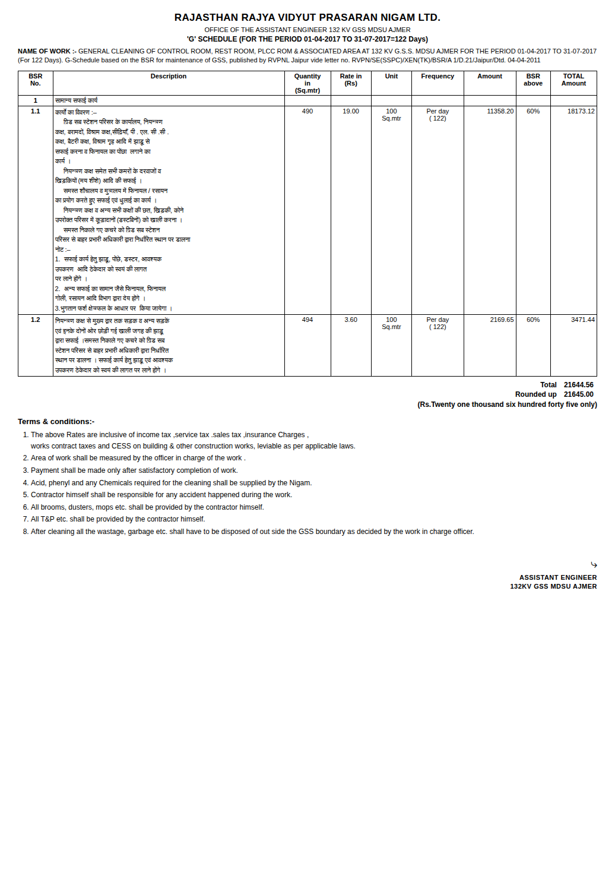RAJASTHAN RAJYA VIDYUT PRASARAN NIGAM LTD.
OFFICE OF THE ASSISTANT ENGINEER 132 KV GSS MDSU AJMER
'G' SCHEDULE (FOR THE PERIOD 01-04-2017 TO 31-07-2017=122 Days)
NAME OF WORK :- GENERAL CLEANING OF CONTROL ROOM, REST ROOM, PLCC ROM & ASSOCIATED AREA AT 132 KV G.S.S. MDSU AJMER FOR THE PERIOD 01-04-2017 TO 31-07-2017 (For 122 Days). G-Schedule based on the BSR for maintenance of GSS, published by RVPNL Jaipur vide letter no. RVPN/SE(SSPC)/XEN(TK)/BSR/A 1/D.21/Jaipur/Dtd. 04-04-2011
| BSR No. | Description | Quantity in (Sq.mtr) | Rate in (Rs) | Unit | Frequency | Amount | BSR above | TOTAL Amount |
| --- | --- | --- | --- | --- | --- | --- | --- | --- |
| 1 | सामान्य सफाई कार्य | | | | | | | |
| 1.1 | कार्यो का विवरण :– ग्रिड सब स्टेशन परिसर के कार्यालय, नियन्त्रण कक्ष, बरामदों, विश्राम कक्ष,सीढ़ियाँ, पी . एल. सी .सी . कक्ष, बैटरी कक्ष, विश्राम गृह आदि में झाड़ू से सफाई करना व फिनायल का पोंछा लगाने का कार्य । नियन्त्रण कक्ष समेत सभी कमरों के दरवाजों व खिड़कियों (मय शीशे) आदि की सफाई । समस्त शौचालय व मुत्रालय में फिनायल / रसायन का प्रयोग करते हुए सफाई एवं धुलाई का कार्य । नियन्त्रण कक्ष व अन्य सभी कक्षों की छत, खिड़की, कोने उपरोक्त परिसर में कूड़ादानों (डस्टबिनों) को खाली करना । समस्त निकाले गए कचरे को ग्रिड सब स्टेशन परिसर से बाहर प्रभारी अधिकारी द्वारा निर्धारित स्थान पर डालना नोट :– 1. सफाई कार्य हेतु झाड़ू, पोंछे, डस्टर, आवश्यक उपकरण आदि ठेकेदार को स्वयं की लागत पर लाने होंगे । 2. अन्य सफाई का सामान जैसे फिनायल, फिनायल गोली, रसायन आदि विभाग द्वारा देय होंगे । 3.भुगतान फर्श क्षेत्रफल के आधार पर किया जायेगा । | 490 | 19.00 | 100 Sq.mtr | Per day ( 122) | 11358.20 | 60% | 18173.12 |
| 1.2 | नियन्त्रण कक्ष से मुख्य द्वार तक सड़क व अन्य सड़कें एवं इनके दोनों ओर छोड़ी गई खाली जगह की झाड़ू द्वारा सफाई ।समस्त निकाले गए कचरे को ग्रिड सब स्टेशन परिसर से बाहर प्रभारी अधिकारी द्वारा निर्धारित स्थान पर डालना । सफाई कार्य हेतु झाड़ू एवं आवश्यक उपकरण ठेकेदार को स्वयं की लागत पर लाने होंगे । | 494 | 3.60 | 100 Sq.mtr | Per day ( 122) | 2169.65 | 60% | 3471.44 |
| Total | 21644.56 |
| Rounded up | 21645.00 |
(Rs.Twenty one thousand six hundred forty five only)
Terms & conditions:-
The above Rates are inclusive of income tax ,service tax .sales tax ,insurance Charges ,
works contract taxes and CESS on building & other construction works, leviable as per applicable laws.
Area of work shall be measured by the officer in charge of the work .
Payment shall be made only after satisfactory completion of work.
Acid, phenyl and any Chemicals required for the cleaning shall be supplied by the Nigam.
Contractor himself shall be responsible for any accident happened during the work.
All brooms, dusters, mops etc. shall be provided by the contractor himself.
All T&P etc. shall be provided by the contractor himself.
After cleaning all the wastage, garbage etc. shall have to be disposed of out side the GSS boundary as decided by the work in charge officer.
⤷
ASSISTANT ENGINEER
132KV GSS MDSU AJMER